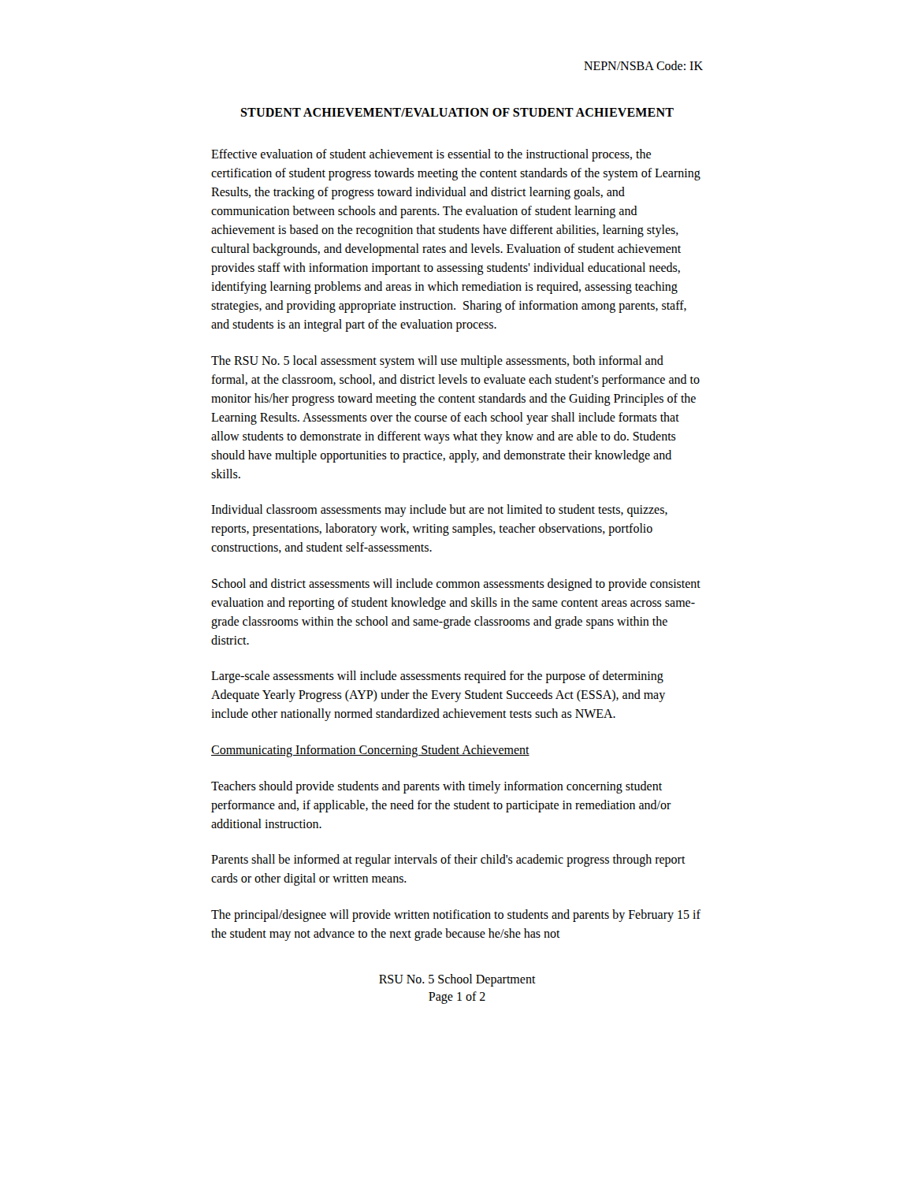NEPN/NSBA Code: IK
STUDENT ACHIEVEMENT/EVALUATION OF STUDENT ACHIEVEMENT
Effective evaluation of student achievement is essential to the instructional process, the certification of student progress towards meeting the content standards of the system of Learning Results, the tracking of progress toward individual and district learning goals, and communication between schools and parents. The evaluation of student learning and achievement is based on the recognition that students have different abilities, learning styles, cultural backgrounds, and developmental rates and levels. Evaluation of student achievement provides staff with information important to assessing students' individual educational needs, identifying learning problems and areas in which remediation is required, assessing teaching strategies, and providing appropriate instruction. Sharing of information among parents, staff, and students is an integral part of the evaluation process.
The RSU No. 5 local assessment system will use multiple assessments, both informal and formal, at the classroom, school, and district levels to evaluate each student's performance and to monitor his/her progress toward meeting the content standards and the Guiding Principles of the Learning Results. Assessments over the course of each school year shall include formats that allow students to demonstrate in different ways what they know and are able to do. Students should have multiple opportunities to practice, apply, and demonstrate their knowledge and skills.
Individual classroom assessments may include but are not limited to student tests, quizzes, reports, presentations, laboratory work, writing samples, teacher observations, portfolio constructions, and student self-assessments.
School and district assessments will include common assessments designed to provide consistent evaluation and reporting of student knowledge and skills in the same content areas across same-grade classrooms within the school and same-grade classrooms and grade spans within the district.
Large-scale assessments will include assessments required for the purpose of determining Adequate Yearly Progress (AYP) under the Every Student Succeeds Act (ESSA), and may include other nationally normed standardized achievement tests such as NWEA.
Communicating Information Concerning Student Achievement
Teachers should provide students and parents with timely information concerning student performance and, if applicable, the need for the student to participate in remediation and/or additional instruction.
Parents shall be informed at regular intervals of their child's academic progress through report cards or other digital or written means.
The principal/designee will provide written notification to students and parents by February 15 if the student may not advance to the next grade because he/she has not
RSU No. 5 School Department
Page 1 of 2